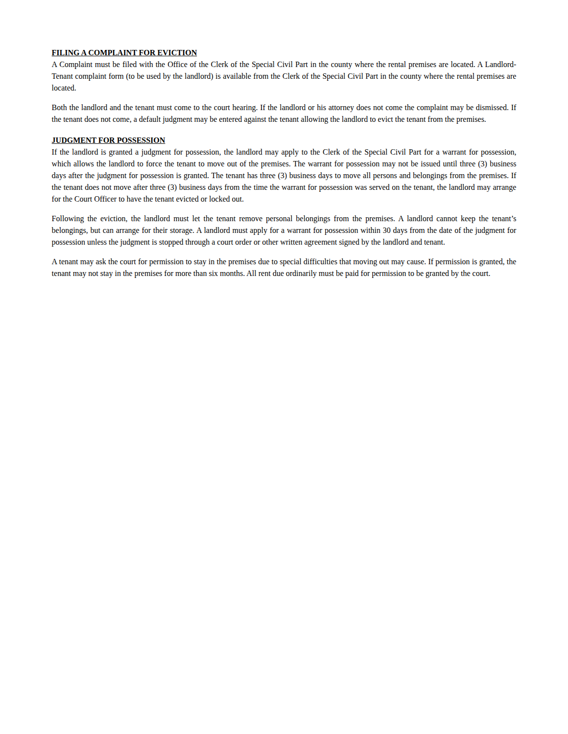FILING A COMPLAINT FOR EVICTION
A Complaint must be filed with the Office of the Clerk of the Special Civil Part in the county where the rental premises are located. A Landlord-Tenant complaint form (to be used by the landlord) is available from the Clerk of the Special Civil Part in the county where the rental premises are located.
Both the landlord and the tenant must come to the court hearing. If the landlord or his attorney does not come the complaint may be dismissed. If the tenant does not come, a default judgment may be entered against the tenant allowing the landlord to evict the tenant from the premises.
JUDGMENT FOR POSSESSION
If the landlord is granted a judgment for possession, the landlord may apply to the Clerk of the Special Civil Part for a warrant for possession, which allows the landlord to force the tenant to move out of the premises. The warrant for possession may not be issued until three (3) business days after the judgment for possession is granted. The tenant has three (3) business days to move all persons and belongings from the premises. If the tenant does not move after three (3) business days from the time the warrant for possession was served on the tenant, the landlord may arrange for the Court Officer to have the tenant evicted or locked out.
Following the eviction, the landlord must let the tenant remove personal belongings from the premises. A landlord cannot keep the tenant’s belongings, but can arrange for their storage. A landlord must apply for a warrant for possession within 30 days from the date of the judgment for possession unless the judgment is stopped through a court order or other written agreement signed by the landlord and tenant.
A tenant may ask the court for permission to stay in the premises due to special difficulties that moving out may cause. If permission is granted, the tenant may not stay in the premises for more than six months. All rent due ordinarily must be paid for permission to be granted by the court.